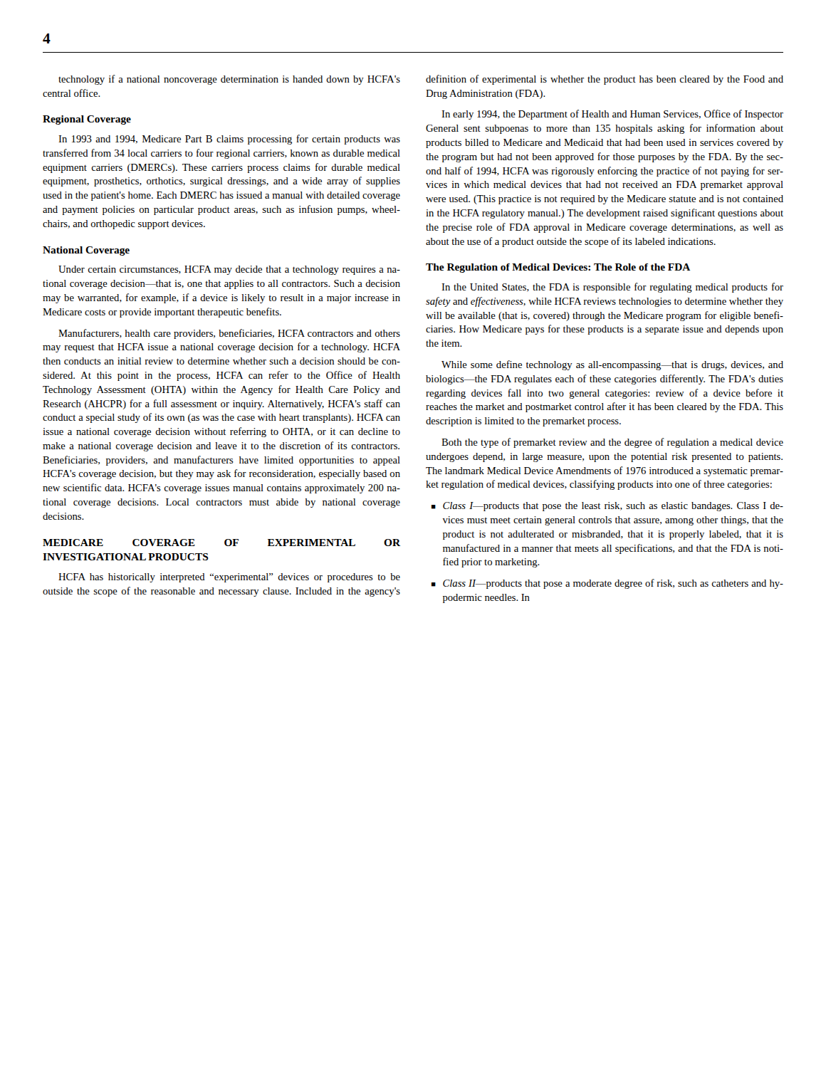4
technology if a national noncoverage determination is handed down by HCFA's central office.
Regional Coverage
In 1993 and 1994, Medicare Part B claims processing for certain products was transferred from 34 local carriers to four regional carriers, known as durable medical equipment carriers (DMERCs). These carriers process claims for durable medical equipment, prosthetics, orthotics, surgical dressings, and a wide array of supplies used in the patient's home. Each DMERC has issued a manual with detailed coverage and payment policies on particular product areas, such as infusion pumps, wheelchairs, and orthopedic support devices.
National Coverage
Under certain circumstances, HCFA may decide that a technology requires a national coverage decision—that is, one that applies to all contractors. Such a decision may be warranted, for example, if a device is likely to result in a major increase in Medicare costs or provide important therapeutic benefits.
Manufacturers, health care providers, beneficiaries, HCFA contractors and others may request that HCFA issue a national coverage decision for a technology. HCFA then conducts an initial review to determine whether such a decision should be considered. At this point in the process, HCFA can refer to the Office of Health Technology Assessment (OHTA) within the Agency for Health Care Policy and Research (AHCPR) for a full assessment or inquiry. Alternatively, HCFA's staff can conduct a special study of its own (as was the case with heart transplants). HCFA can issue a national coverage decision without referring to OHTA, or it can decline to make a national coverage decision and leave it to the discretion of its contractors. Beneficiaries, providers, and manufacturers have limited opportunities to appeal HCFA's coverage decision, but they may ask for reconsideration, especially based on new scientific data. HCFA's coverage issues manual contains approximately 200 national coverage decisions. Local contractors must abide by national coverage decisions.
Medicare Coverage of Experimental or Investigational Products
HCFA has historically interpreted “experimental” devices or procedures to be outside the scope of the reasonable and necessary clause. Included in the agency's definition of experimental is whether the product has been cleared by the Food and Drug Administration (FDA).
In early 1994, the Department of Health and Human Services, Office of Inspector General sent subpoenas to more than 135 hospitals asking for information about products billed to Medicare and Medicaid that had been used in services covered by the program but had not been approved for those purposes by the FDA. By the second half of 1994, HCFA was rigorously enforcing the practice of not paying for services in which medical devices that had not received an FDA premarket approval were used. (This practice is not required by the Medicare statute and is not contained in the HCFA regulatory manual.) The development raised significant questions about the precise role of FDA approval in Medicare coverage determinations, as well as about the use of a product outside the scope of its labeled indications.
The Regulation of Medical Devices: The Role of the FDA
In the United States, the FDA is responsible for regulating medical products for safety and effectiveness, while HCFA reviews technologies to determine whether they will be available (that is, covered) through the Medicare program for eligible beneficiaries. How Medicare pays for these products is a separate issue and depends upon the item.
While some define technology as all-encompassing—that is drugs, devices, and biologics—the FDA regulates each of these categories differently. The FDA's duties regarding devices fall into two general categories: review of a device before it reaches the market and postmarket control after it has been cleared by the FDA. This description is limited to the premarket process.
Both the type of premarket review and the degree of regulation a medical device undergoes depend, in large measure, upon the potential risk presented to patients. The landmark Medical Device Amendments of 1976 introduced a systematic premarket regulation of medical devices, classifying products into one of three categories:
Class I—products that pose the least risk, such as elastic bandages. Class I devices must meet certain general controls that assure, among other things, that the product is not adulterated or misbranded, that it is properly labeled, that it is manufactured in a manner that meets all specifications, and that the FDA is notified prior to marketing.
Class II—products that pose a moderate degree of risk, such as catheters and hypodermic needles. In